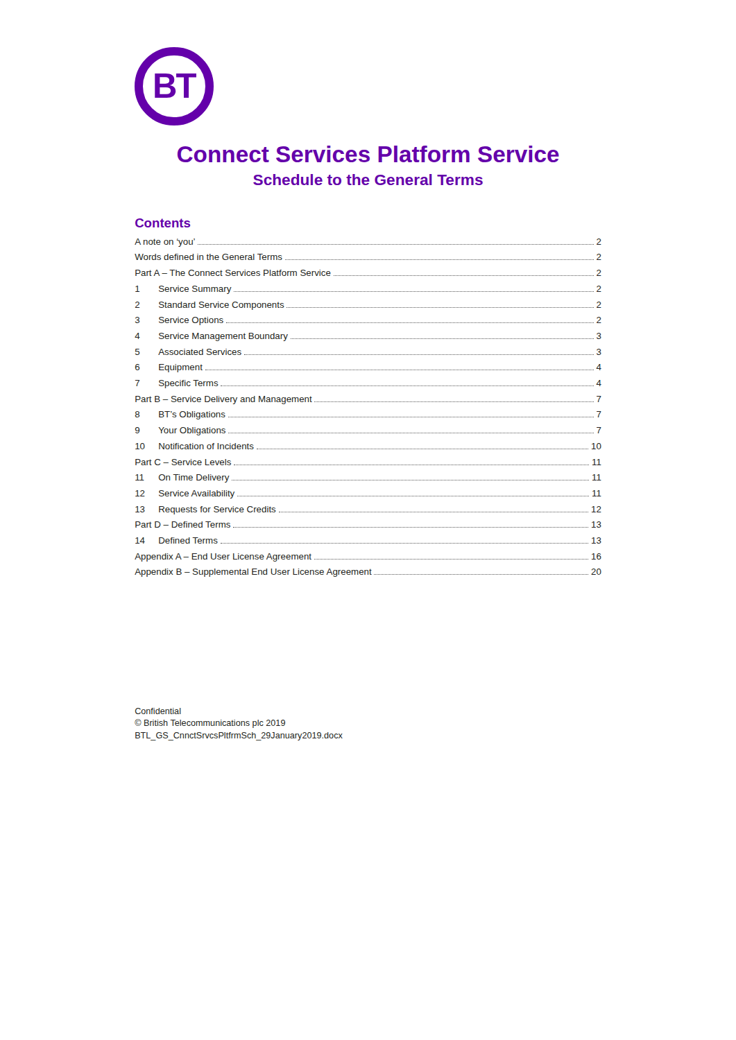BT
Connect Services Platform Service
Schedule to the General Terms
Contents
A note on ‘you’ 2
Words defined in the General Terms 2
Part A – The Connect Services Platform Service 2
1 Service Summary 2
2 Standard Service Components 2
3 Service Options 2
4 Service Management Boundary 3
5 Associated Services 3
6 Equipment 4
7 Specific Terms 4
Part B – Service Delivery and Management 7
8 BT’s Obligations 7
9 Your Obligations 7
10 Notification of Incidents 10
Part C – Service Levels 11
11 On Time Delivery 11
12 Service Availability 11
13 Requests for Service Credits 12
Part D – Defined Terms 13
14 Defined Terms 13
Appendix A – End User License Agreement 16
Appendix B – Supplemental End User License Agreement 20
Confidential
© British Telecommunications plc 2019
BTL_GS_CnnctSrvcsPltfrmSch_29January2019.docx